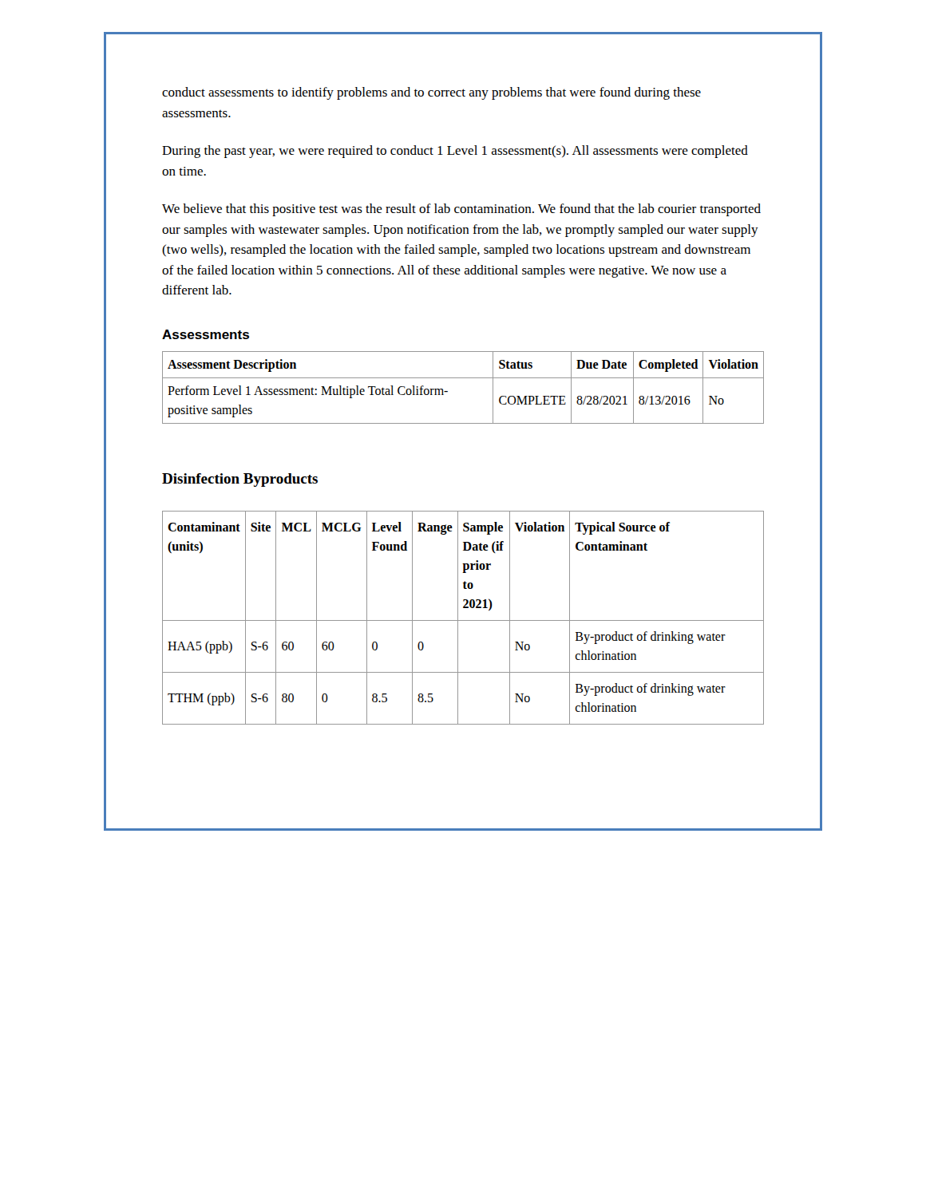conduct assessments to identify problems and to correct any problems that were found during these assessments.
During the past year, we were required to conduct 1 Level 1 assessment(s). All assessments were completed on time.
We believe that this positive test was the result of lab contamination. We found that the lab courier transported our samples with wastewater samples. Upon notification from the lab, we promptly sampled our water supply (two wells), resampled the location with the failed sample, sampled two locations upstream and downstream of the failed location within 5 connections. All of these additional samples were negative. We now use a different lab.
Assessments
| Assessment Description | Status | Due Date | Completed | Violation |
| --- | --- | --- | --- | --- |
| Perform Level 1 Assessment: Multiple Total Coliform-positive samples | COMPLETE | 8/28/2021 | 8/13/2016 | No |
Disinfection Byproducts
| Contaminant (units) | Site | MCL | MCLG | Level Found | Range | Sample Date (if prior to 2021) | Violation | Typical Source of Contaminant |
| --- | --- | --- | --- | --- | --- | --- | --- | --- |
| HAA5 (ppb) | S-6 | 60 | 60 | 0 | 0 | | No | By-product of drinking water chlorination |
| TTHM (ppb) | S-6 | 80 | 0 | 8.5 | 8.5 | | No | By-product of drinking water chlorination |